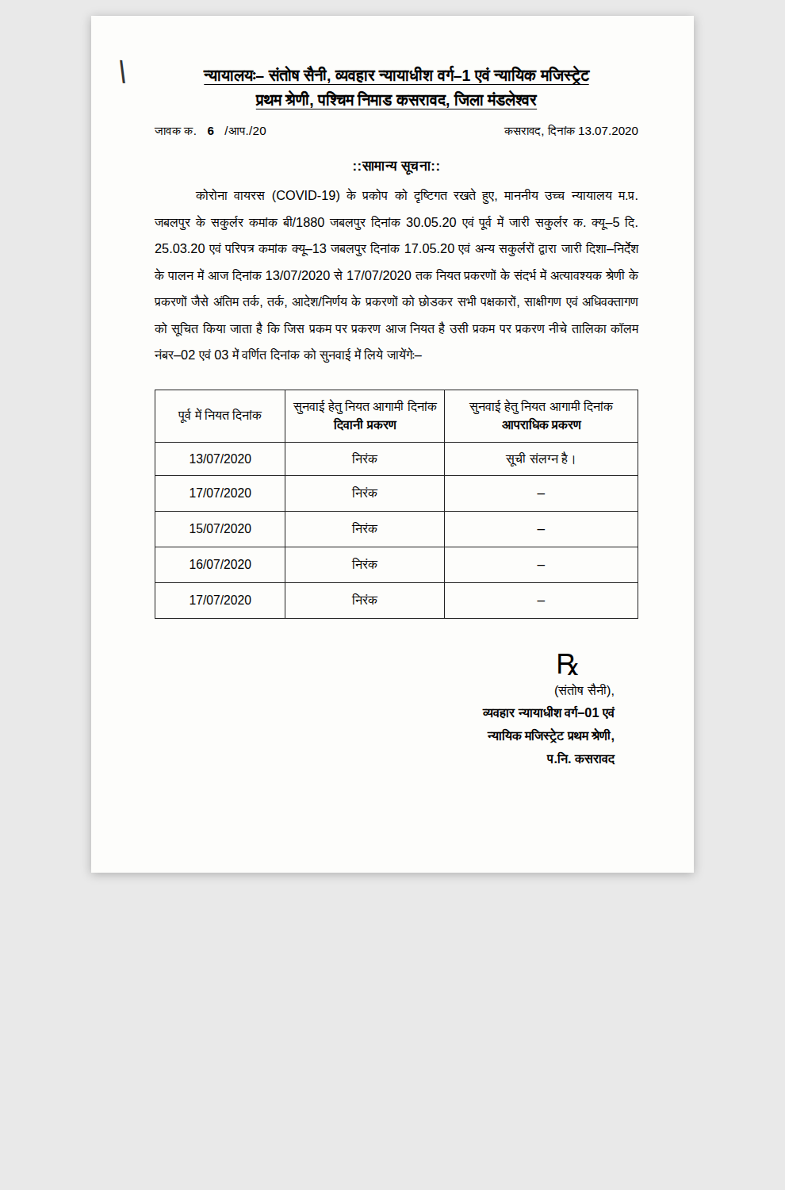\
न्यायालयः– संतोष सैनी, व्यवहार न्यायाधीश वर्ग–1 एवं न्यायिक मजिस्ट्रेट
प्रथम श्रेणी, पश्चिम निमाड कसरावद, जिला मंडलेश्वर
जावक क. 6 /आप./20
कसरावद, दिनांक 13.07.2020
::सामान्य सूचना::
कोरोना वायरस (COVID-19) के प्रकोप को दृष्टिगत रखते हुए, माननीय उच्च न्यायालय म.प्र. जबलपुर के सकुर्लर कमांक बी/1880 जबलपुर दिनांक 30.05.20 एवं पूर्व में जारी सकुर्लर क. क्यू–5 दि. 25.03.20 एवं परिपत्र कमांक क्यू–13 जबलपुर दिनांक 17.05.20 एवं अन्य सकुर्लरों द्वारा जारी दिशा–निर्देश के पालन में आज दिनांक 13/07/2020 से 17/07/2020 तक नियत प्रकरणों के संदर्भ में अत्यावश्यक श्रेणी के प्रकरणों जैसे अंतिम तर्क, तर्क, आदेश/निर्णय के प्रकरणों को छोडकर सभी पक्षकारों, साक्षीगण एवं अधिवक्तागण को सूचित किया जाता है कि जिस प्रकम पर प्रकरण आज नियत है उसी प्रकम पर प्रकरण नीचे तालिका कॉलम नंबर–02 एवं 03 में वर्णित दिनांक को सुनवाई में लिये जायेंगेः–
| पूर्व में नियत दिनांक | सुनवाई हेतु नियत आगामी दिनांक दिवानी प्रकरण | सुनवाई हेतु नियत आगामी दिनांक आपराधिक प्रकरण |
| --- | --- | --- |
| 13/07/2020 | निरंक | सूची संलग्न है। |
| 17/07/2020 | निरंक | – |
| 15/07/2020 | निरंक | – |
| 16/07/2020 | निरंक | – |
| 17/07/2020 | निरंक | – |
℞
(संतोष सैनी),
व्यवहार न्यायाधीश वर्ग–01 एवं
न्यायिक मजिस्ट्रेट प्रथम श्रेणी,
प.नि. कसरावद